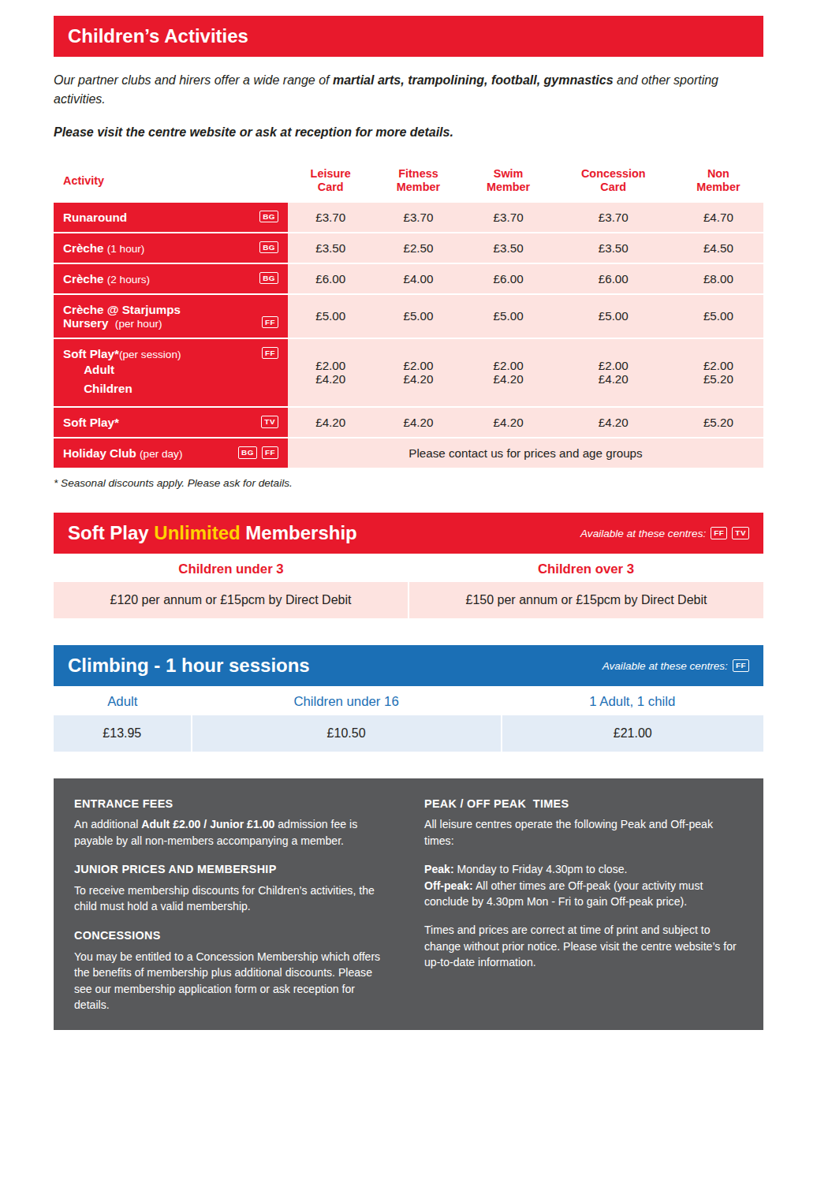Children’s Activities
Our partner clubs and hirers offer a wide range of martial arts, trampolining, football, gymnastics and other sporting activities.
Please visit the centre website or ask at reception for more details.
| Activity | Leisure Card | Fitness Member | Swim Member | Concession Card | Non Member |
| --- | --- | --- | --- | --- | --- |
| Runaround BG | £3.70 | £3.70 | £3.70 | £3.70 | £4.70 |
| Crèche (1 hour) BG | £3.50 | £2.50 | £3.50 | £3.50 | £4.50 |
| Crèche (2 hours) BG | £6.00 | £4.00 | £6.00 | £6.00 | £8.00 |
| Crèche @ Starjumps Nursery (per hour) FF | £5.00 | £5.00 | £5.00 | £5.00 | £5.00 |
| Soft Play* (per session) FF Adult Children | £2.00 £4.20 | £2.00 £4.20 | £2.00 £4.20 | £2.00 £4.20 | £2.00 £5.20 |
| Soft Play* TV | £4.20 | £4.20 | £4.20 | £4.20 | £5.20 |
| Holiday Club (per day) FF BG | Please contact us for prices and age groups |
* Seasonal discounts apply. Please ask for details.
Soft Play Unlimited Membership Available at these centres: FF TV
| Children under 3 | Children over 3 |
| --- | --- |
| £120 per annum or £15pcm by Direct Debit | £150 per annum or £15pcm by Direct Debit |
Climbing - 1 hour sessions Available at these centres: FF
| Adult | Children under 16 | 1 Adult, 1 child |
| --- | --- | --- |
| £13.95 | £10.50 | £21.00 |
Entrance Fees
An additional Adult £2.00 / Junior £1.00 admission fee is payable by all non-members accompanying a member.
Junior Prices and Membership
To receive membership discounts for Children’s activities, the child must hold a valid membership.
Concessions
You may be entitled to a Concession Membership which offers the benefits of membership plus additional discounts. Please see our membership application form or ask reception for details.
Peak / Off Peak Times
All leisure centres operate the following Peak and Off-peak times:
Peak: Monday to Friday 4.30pm to close.
Off-peak: All other times are Off-peak (your activity must conclude by 4.30pm Mon - Fri to gain Off-peak price).
Times and prices are correct at time of print and subject to change without prior notice. Please visit the centre website’s for up-to-date information.